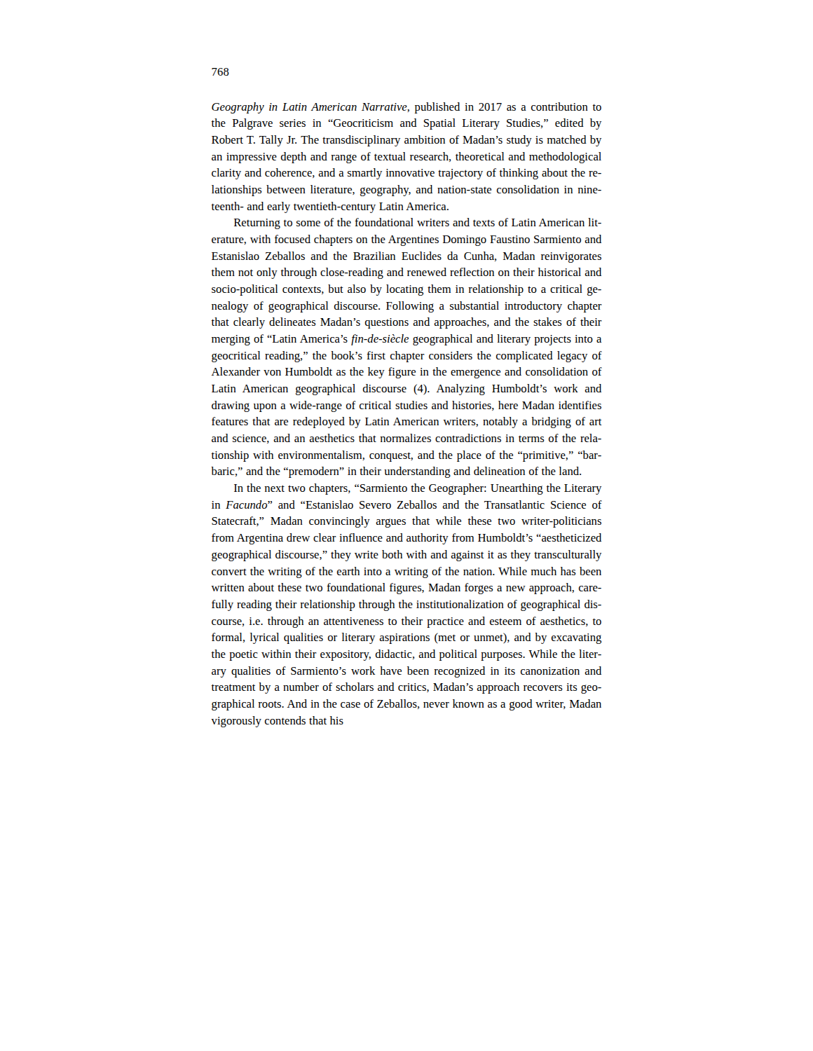768
Geography in Latin American Narrative, published in 2017 as a contribution to the Palgrave series in “Geocriticism and Spatial Literary Studies,” edited by Robert T. Tally Jr. The transdisciplinary ambition of Madan’s study is matched by an impressive depth and range of textual research, theoretical and methodological clarity and coherence, and a smartly innovative trajectory of thinking about the relationships between literature, geography, and nation-state consolidation in nineteenth- and early twentieth-century Latin America.
Returning to some of the foundational writers and texts of Latin American literature, with focused chapters on the Argentines Domingo Faustino Sarmiento and Estanislao Zeballos and the Brazilian Euclides da Cunha, Madan reinvigorates them not only through close-reading and renewed reflection on their historical and socio-political contexts, but also by locating them in relationship to a critical genealogy of geographical discourse. Following a substantial introductory chapter that clearly delineates Madan’s questions and approaches, and the stakes of their merging of “Latin America’s fin-de-siècle geographical and literary projects into a geocritical reading,” the book’s first chapter considers the complicated legacy of Alexander von Humboldt as the key figure in the emergence and consolidation of Latin American geographical discourse (4). Analyzing Humboldt’s work and drawing upon a wide-range of critical studies and histories, here Madan identifies features that are redeployed by Latin American writers, notably a bridging of art and science, and an aesthetics that normalizes contradictions in terms of the relationship with environmentalism, conquest, and the place of the “primitive,” “barbaric,” and the “premodern” in their understanding and delineation of the land.
In the next two chapters, “Sarmiento the Geographer: Unearthing the Literary in Facundo” and “Estanislao Severo Zeballos and the Transatlantic Science of Statecraft,” Madan convincingly argues that while these two writer-politicians from Argentina drew clear influence and authority from Humboldt’s “aestheticized geographical discourse,” they write both with and against it as they transculturally convert the writing of the earth into a writing of the nation. While much has been written about these two foundational figures, Madan forges a new approach, carefully reading their relationship through the institutionalization of geographical discourse, i.e. through an attentiveness to their practice and esteem of aesthetics, to formal, lyrical qualities or literary aspirations (met or unmet), and by excavating the poetic within their expository, didactic, and political purposes. While the literary qualities of Sarmiento’s work have been recognized in its canonization and treatment by a number of scholars and critics, Madan’s approach recovers its geographical roots. And in the case of Zeballos, never known as a good writer, Madan vigorously contends that his